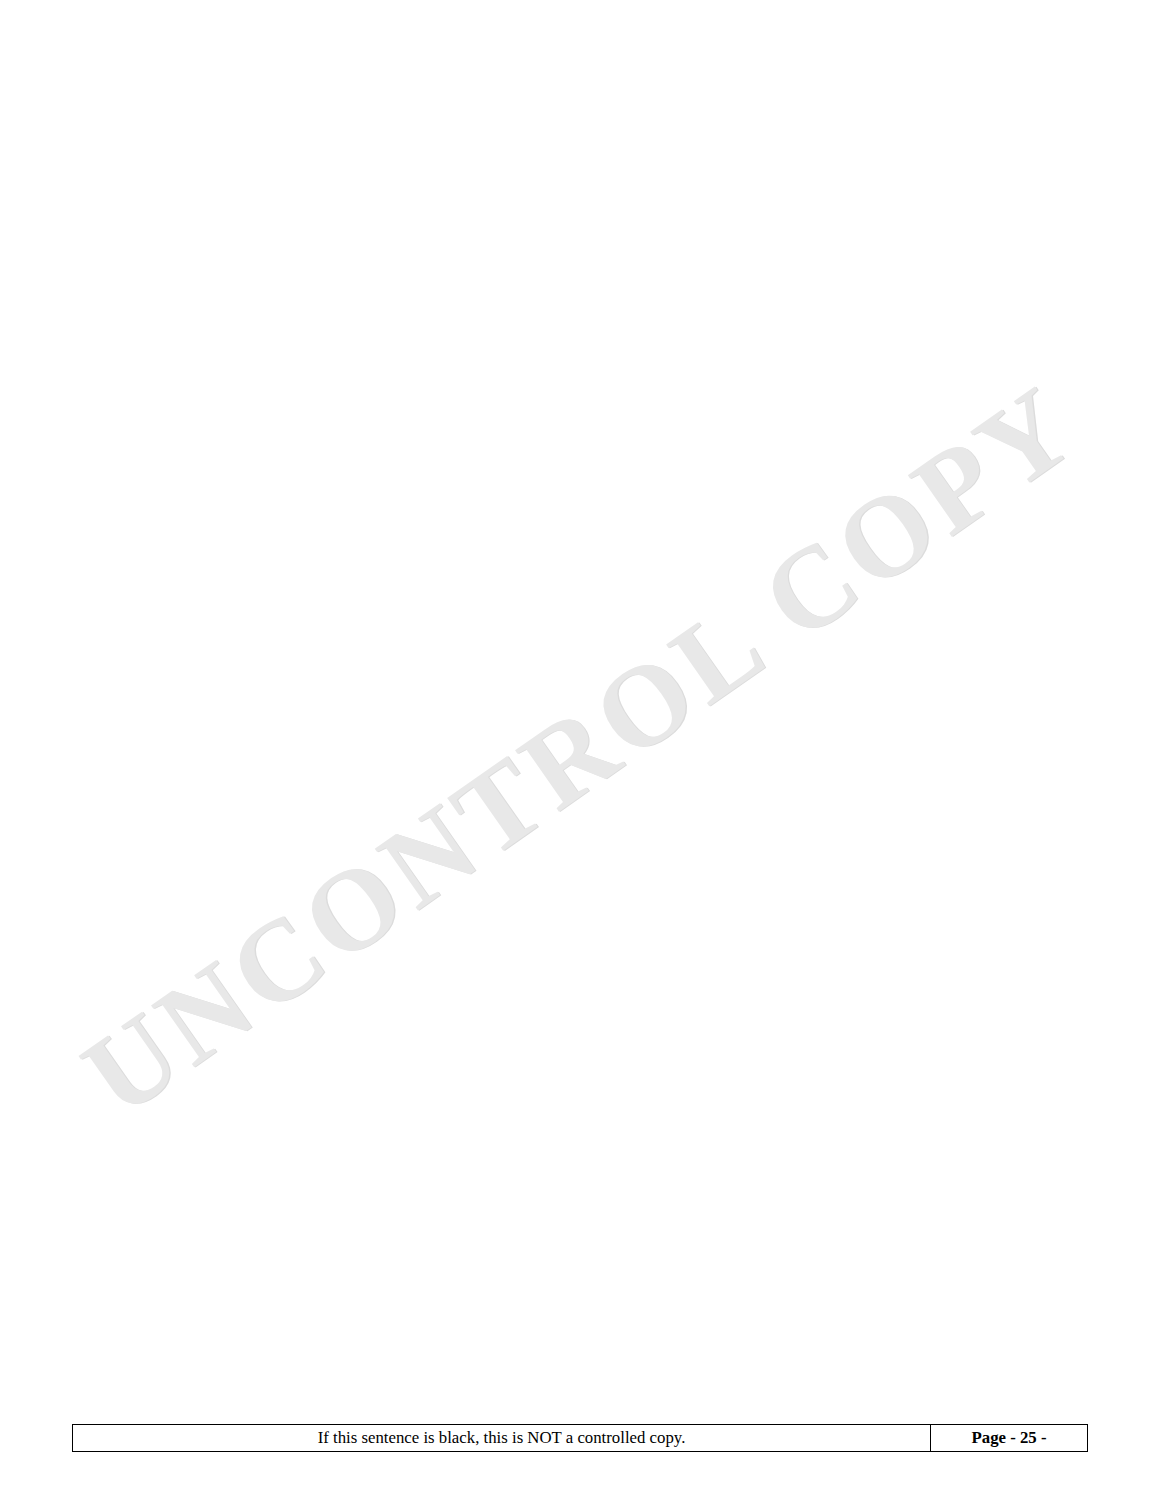UNCONTROL COPY
| If this sentence is black, this is NOT a controlled copy. | Page - 25 - |